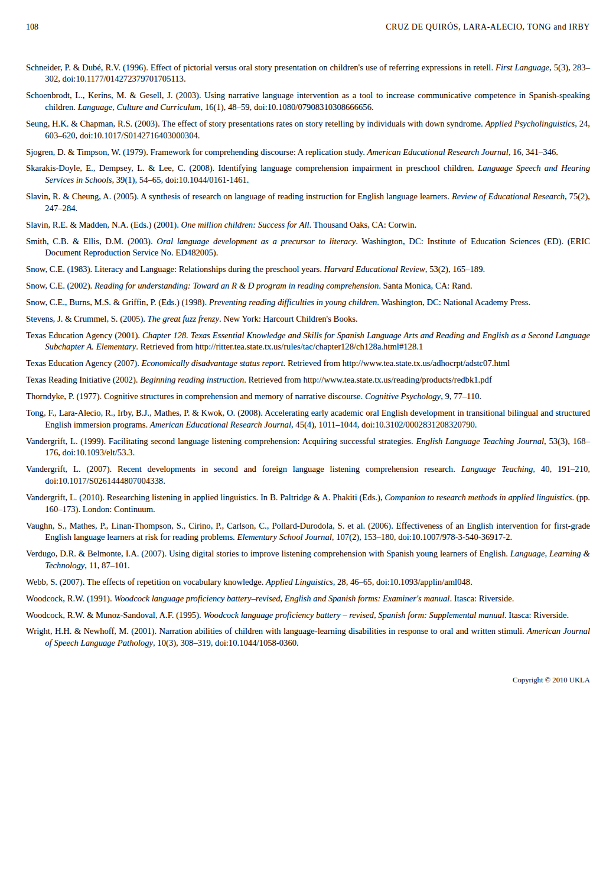108 CRUZ DE QUIRÓS, LARA-ALECIO, TONG and IRBY
Schneider, P. & Dubé, R.V. (1996). Effect of pictorial versus oral story presentation on children's use of referring expressions in retell. First Language, 5(3), 283–302, doi:10.1177/014272379701705113.
Schoenbrodt, L., Kerins, M. & Gesell, J. (2003). Using narrative language intervention as a tool to increase communicative competence in Spanish-speaking children. Language, Culture and Curriculum, 16(1), 48–59, doi:10.1080/07908310308666656.
Seung, H.K. & Chapman, R.S. (2003). The effect of story presentations rates on story retelling by individuals with down syndrome. Applied Psycholinguistics, 24, 603–620, doi:10.1017/S0142716403000304.
Sjogren, D. & Timpson, W. (1979). Framework for comprehending discourse: A replication study. American Educational Research Journal, 16, 341–346.
Skarakis-Doyle, E., Dempsey, L. & Lee, C. (2008). Identifying language comprehension impairment in preschool children. Language Speech and Hearing Services in Schools, 39(1), 54–65, doi:10.1044/0161-1461.
Slavin, R. & Cheung, A. (2005). A synthesis of research on language of reading instruction for English language learners. Review of Educational Research, 75(2), 247–284.
Slavin, R.E. & Madden, N.A. (Eds.) (2001). One million children: Success for All. Thousand Oaks, CA: Corwin.
Smith, C.B. & Ellis, D.M. (2003). Oral language development as a precursor to literacy. Washington, DC: Institute of Education Sciences (ED). (ERIC Document Reproduction Service No. ED482005).
Snow, C.E. (1983). Literacy and Language: Relationships during the preschool years. Harvard Educational Review, 53(2), 165–189.
Snow, C.E. (2002). Reading for understanding: Toward an R & D program in reading comprehension. Santa Monica, CA: Rand.
Snow, C.E., Burns, M.S. & Griffin, P. (Eds.) (1998). Preventing reading difficulties in young children. Washington, DC: National Academy Press.
Stevens, J. & Crummel, S. (2005). The great fuzz frenzy. New York: Harcourt Children's Books.
Texas Education Agency (2001). Chapter 128. Texas Essential Knowledge and Skills for Spanish Language Arts and Reading and English as a Second Language Subchapter A. Elementary. Retrieved from http://ritter.tea.state.tx.us/rules/tac/chapter128/ch128a.html#128.1
Texas Education Agency (2007). Economically disadvantage status report. Retrieved from http://www.tea.state.tx.us/adhocrpt/adstc07.html
Texas Reading Initiative (2002). Beginning reading instruction. Retrieved from http://www.tea.state.tx.us/reading/products/redbk1.pdf
Thorndyke, P. (1977). Cognitive structures in comprehension and memory of narrative discourse. Cognitive Psychology, 9, 77–110.
Tong, F., Lara-Alecio, R., Irby, B.J., Mathes, P. & Kwok, O. (2008). Accelerating early academic oral English development in transitional bilingual and structured English immersion programs. American Educational Research Journal, 45(4), 1011–1044, doi:10.3102/0002831208320790.
Vandergrift, L. (1999). Facilitating second language listening comprehension: Acquiring successful strategies. English Language Teaching Journal, 53(3), 168–176, doi:10.1093/elt/53.3.
Vandergrift, L. (2007). Recent developments in second and foreign language listening comprehension research. Language Teaching, 40, 191–210, doi:10.1017/S0261444807004338.
Vandergrift, L. (2010). Researching listening in applied linguistics. In B. Paltridge & A. Phakiti (Eds.), Companion to research methods in applied linguistics. (pp. 160–173). London: Continuum.
Vaughn, S., Mathes, P., Linan-Thompson, S., Cirino, P., Carlson, C., Pollard-Durodola, S. et al. (2006). Effectiveness of an English intervention for first-grade English language learners at risk for reading problems. Elementary School Journal, 107(2), 153–180, doi:10.1007/978-3-540-36917-2.
Verdugo, D.R. & Belmonte, I.A. (2007). Using digital stories to improve listening comprehension with Spanish young learners of English. Language, Learning & Technology, 11, 87–101.
Webb, S. (2007). The effects of repetition on vocabulary knowledge. Applied Linguistics, 28, 46–65, doi:10.1093/applin/aml048.
Woodcock, R.W. (1991). Woodcock language proficiency battery–revised, English and Spanish forms: Examiner's manual. Itasca: Riverside.
Woodcock, R.W. & Munoz-Sandoval, A.F. (1995). Woodcock language proficiency battery – revised, Spanish form: Supplemental manual. Itasca: Riverside.
Wright, H.H. & Newhoff, M. (2001). Narration abilities of children with language-learning disabilities in response to oral and written stimuli. American Journal of Speech Language Pathology, 10(3), 308–319, doi:10.1044/1058-0360.
Copyright © 2010 UKLA